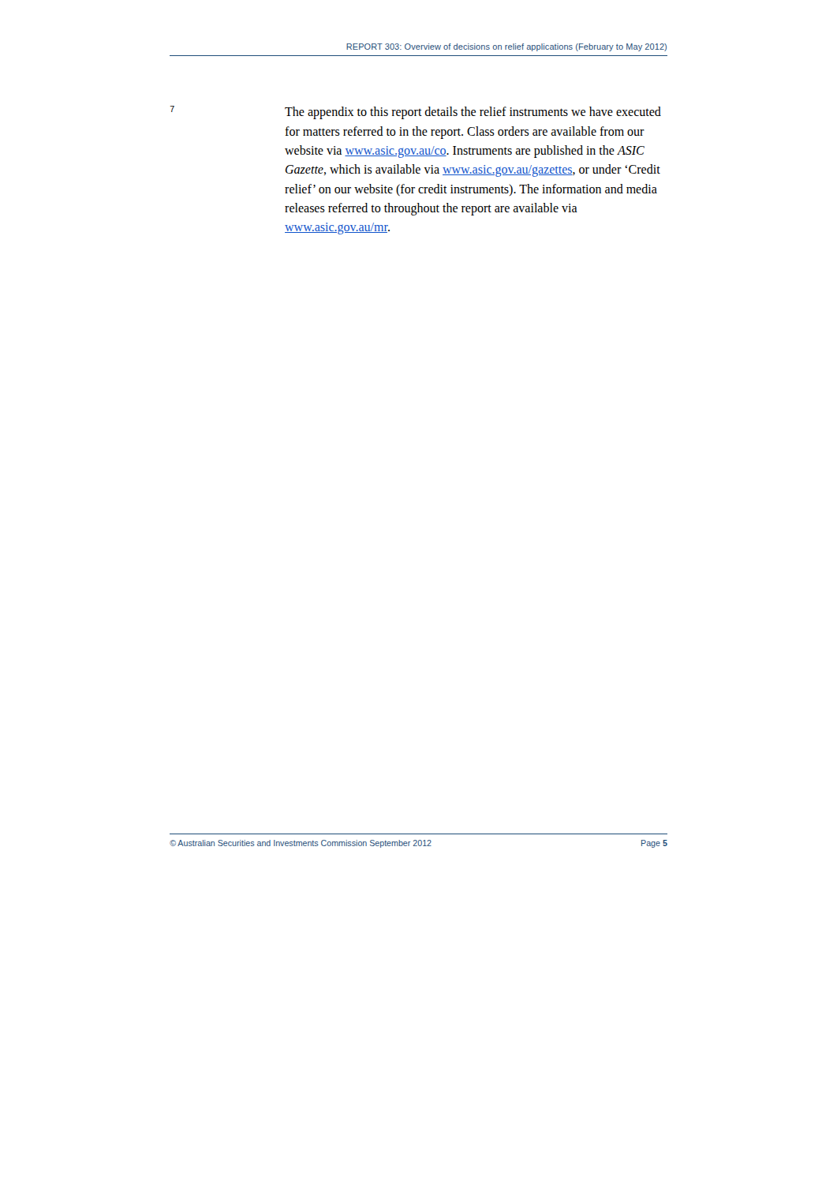REPORT 303: Overview of decisions on relief applications (February to May 2012)
7
The appendix to this report details the relief instruments we have executed for matters referred to in the report. Class orders are available from our website via www.asic.gov.au/co. Instruments are published in the ASIC Gazette, which is available via www.asic.gov.au/gazettes, or under ‘Credit relief’ on our website (for credit instruments). The information and media releases referred to throughout the report are available via www.asic.gov.au/mr.
© Australian Securities and Investments Commission September 2012
Page 5